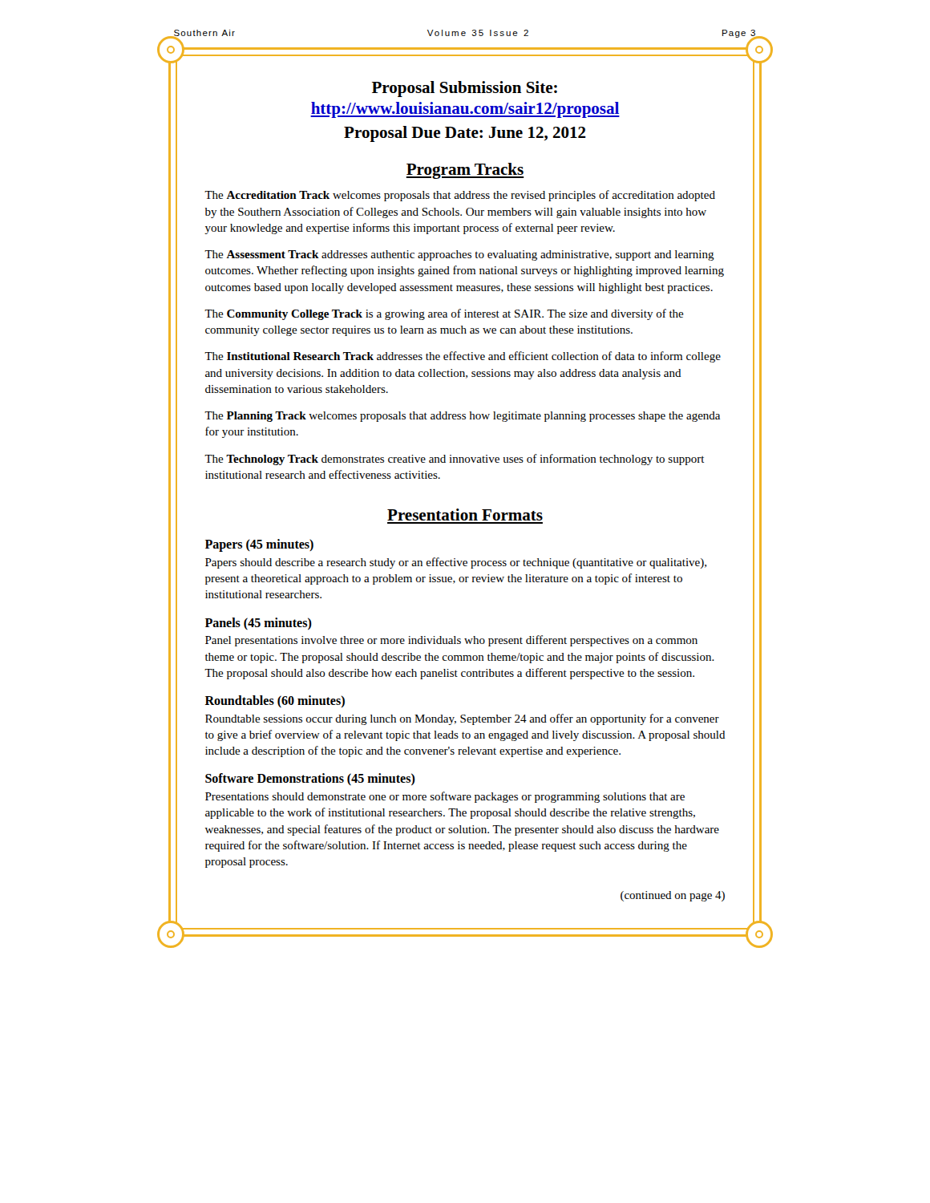Southern Air Volume 35 Issue 2 Page 3
Proposal Submission Site:
http://www.louisianau.com/sair12/proposal
Proposal Due Date: June 12, 2012
Program Tracks
The Accreditation Track welcomes proposals that address the revised principles of accreditation adopted by the Southern Association of Colleges and Schools. Our members will gain valuable insights into how your knowledge and expertise informs this important process of external peer review.
The Assessment Track addresses authentic approaches to evaluating administrative, support and learning outcomes. Whether reflecting upon insights gained from national surveys or highlighting improved learning outcomes based upon locally developed assessment measures, these sessions will highlight best practices.
The Community College Track is a growing area of interest at SAIR. The size and diversity of the community college sector requires us to learn as much as we can about these institutions.
The Institutional Research Track addresses the effective and efficient collection of data to inform college and university decisions. In addition to data collection, sessions may also address data analysis and dissemination to various stakeholders.
The Planning Track welcomes proposals that address how legitimate planning processes shape the agenda for your institution.
The Technology Track demonstrates creative and innovative uses of information technology to support institutional research and effectiveness activities.
Presentation Formats
Papers (45 minutes)
Papers should describe a research study or an effective process or technique (quantitative or qualitative), present a theoretical approach to a problem or issue, or review the literature on a topic of interest to institutional researchers.
Panels (45 minutes)
Panel presentations involve three or more individuals who present different perspectives on a common theme or topic. The proposal should describe the common theme/topic and the major points of discussion. The proposal should also describe how each panelist contributes a different perspective to the session.
Roundtables (60 minutes)
Roundtable sessions occur during lunch on Monday, September 24 and offer an opportunity for a convener to give a brief overview of a relevant topic that leads to an engaged and lively discussion. A proposal should include a description of the topic and the convener's relevant expertise and experience.
Software Demonstrations (45 minutes)
Presentations should demonstrate one or more software packages or programming solutions that are applicable to the work of institutional researchers. The proposal should describe the relative strengths, weaknesses, and special features of the product or solution. The presenter should also discuss the hardware required for the software/solution. If Internet access is needed, please request such access during the proposal process.
(continued on page 4)